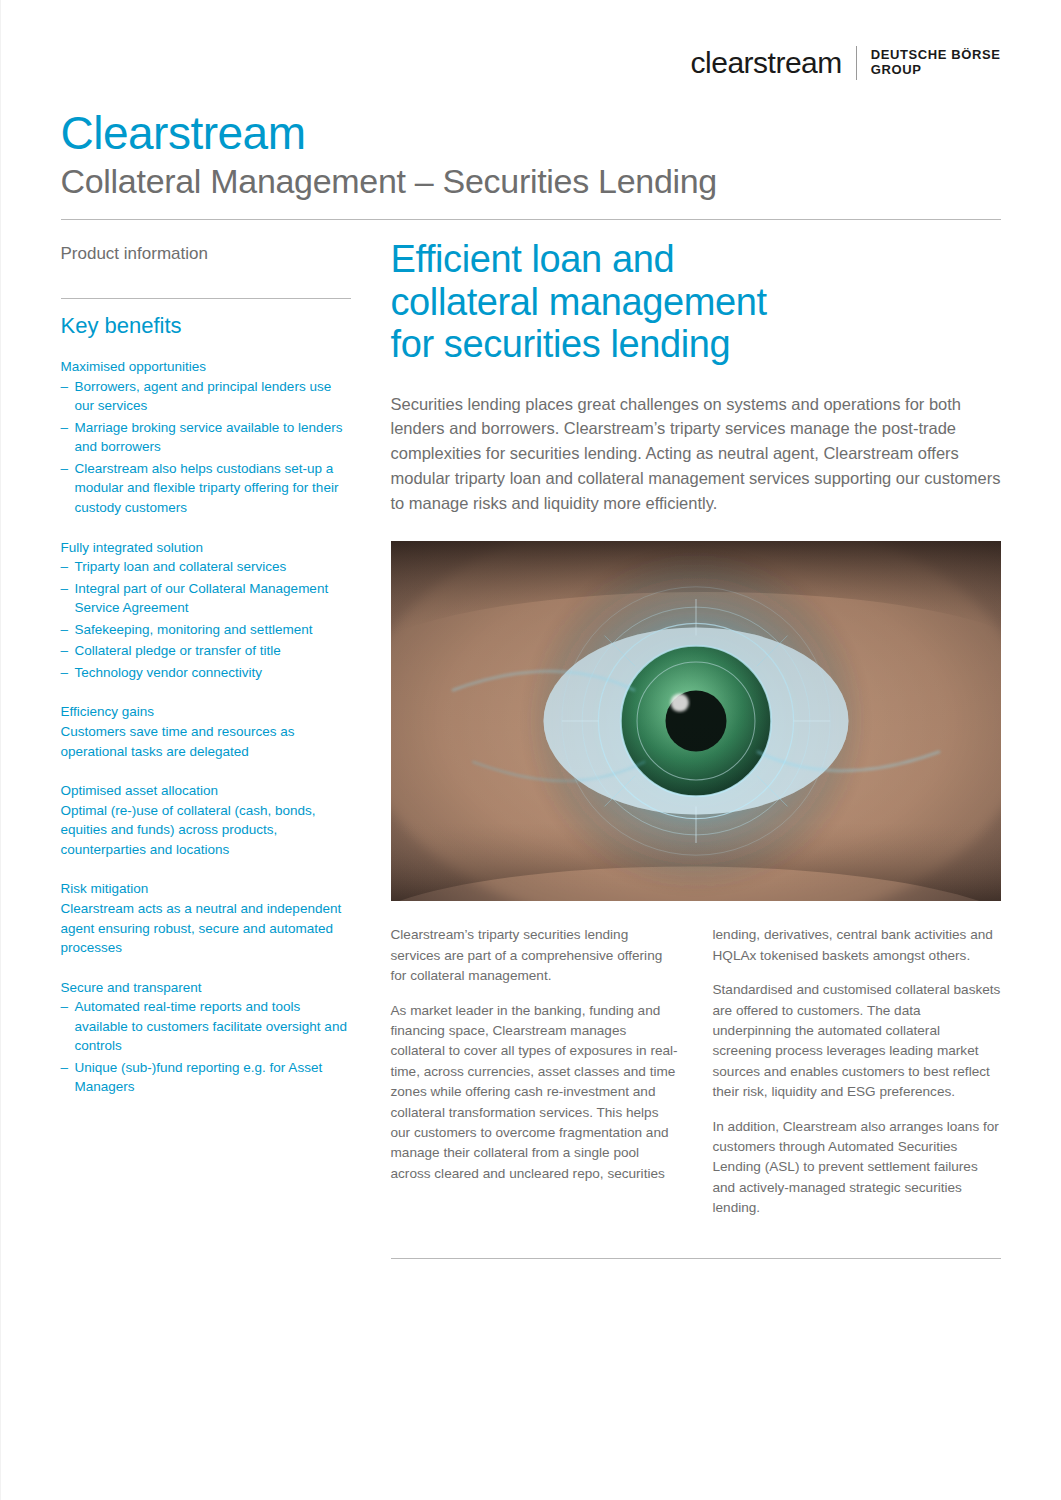clearstream Deutsche Börse
Group
Clearstream
Collateral Management – Securities Lending
Product information
Key benefits
Maximised opportunities
Borrowers, agent and principal lenders use our services
Marriage broking service available to lenders and borrowers
Clearstream also helps custodians set-up a modular and flexible triparty offering for their custody customers
Fully integrated solution
Triparty loan and collateral services
Integral part of our Collateral Management Service Agreement
Safekeeping, monitoring and settlement
Collateral pledge or transfer of title
Technology vendor connectivity
Efficiency gains
Customers save time and resources as operational tasks are delegated
Optimised asset allocation
Optimal (re-)use of collateral (cash, bonds, equities and funds) across products, counterparties and locations
Risk mitigation
Clearstream acts as a neutral and independent agent ensuring robust, secure and automated processes
Secure and transparent
Automated real-time reports and tools available to customers facilitate oversight and controls
Unique (sub-)fund reporting e.g. for Asset Managers
Efficient loan and
collateral management
for securities lending
Securities lending places great challenges on systems and operations for both lenders and borrowers. Clearstream’s triparty services manage the post-trade complexities for securities lending. Acting as neutral agent, Clearstream offers modular triparty loan and collateral management services supporting our customers to manage risks and liquidity more efficiently.
Clearstream’s triparty securities lending services are part of a comprehensive offering for collateral management.
As market leader in the banking, funding and financing space, Clearstream manages collateral to cover all types of exposures in real-time, across currencies, asset classes and time zones while offering cash re-investment and collateral transformation services. This helps our customers to overcome fragmentation and manage their collateral from a single pool across cleared and uncleared repo, securities
lending, derivatives, central bank activities and HQLAx tokenised baskets amongst others.
Standardised and customised collateral baskets are offered to customers. The data underpinning the automated collateral screening process leverages leading market sources and enables customers to best reflect their risk, liquidity and ESG preferences.
In addition, Clearstream also arranges loans for customers through Automated Securities Lending (ASL) to prevent settlement failures and actively-managed strategic securities lending.